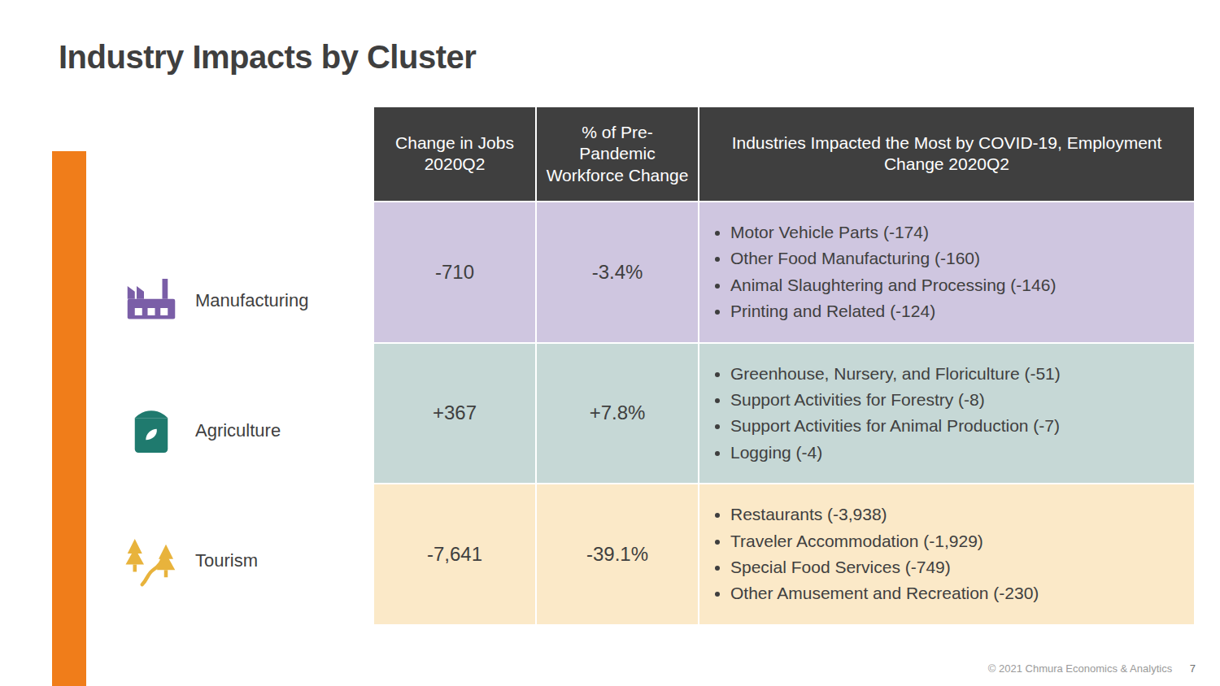Industry Impacts by Cluster
Manufacturing
Agriculture
Tourism
| Change in Jobs 2020Q2 | % of Pre-Pandemic Workforce Change | Industries Impacted the Most by COVID-19, Employment Change 2020Q2 |
| --- | --- | --- |
| -710 | -3.4% | Motor Vehicle Parts (-174) Other Food Manufacturing (-160) Animal Slaughtering and Processing (-146) Printing and Related (-124) |
| +367 | +7.8% | Greenhouse, Nursery, and Floriculture (-51) Support Activities for Forestry (-8) Support Activities for Animal Production (-7) Logging (-4) |
| -7,641 | -39.1% | Restaurants (-3,938) Traveler Accommodation (-1,929) Special Food Services (-749) Other Amusement and Recreation (-230) |
© 2021 Chmura Economics & Analytics 7